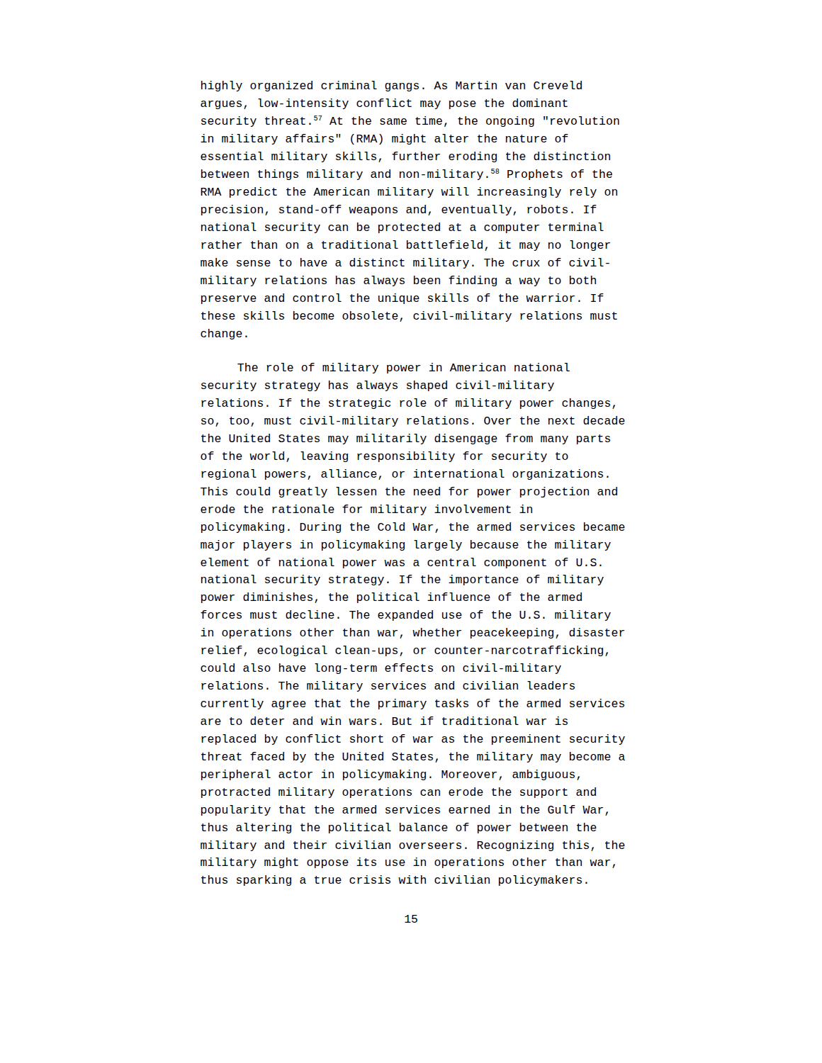highly organized criminal gangs. As Martin van Creveld argues, low-intensity conflict may pose the dominant security threat.57 At the same time, the ongoing "revolution in military affairs" (RMA) might alter the nature of essential military skills, further eroding the distinction between things military and non-military.58 Prophets of the RMA predict the American military will increasingly rely on precision, stand-off weapons and, eventually, robots. If national security can be protected at a computer terminal rather than on a traditional battlefield, it may no longer make sense to have a distinct military. The crux of civil-military relations has always been finding a way to both preserve and control the unique skills of the warrior. If these skills become obsolete, civil-military relations must change.
The role of military power in American national security strategy has always shaped civil-military relations. If the strategic role of military power changes, so, too, must civil-military relations. Over the next decade the United States may militarily disengage from many parts of the world, leaving responsibility for security to regional powers, alliance, or international organizations. This could greatly lessen the need for power projection and erode the rationale for military involvement in policymaking. During the Cold War, the armed services became major players in policymaking largely because the military element of national power was a central component of U.S. national security strategy. If the importance of military power diminishes, the political influence of the armed forces must decline. The expanded use of the U.S. military in operations other than war, whether peacekeeping, disaster relief, ecological clean-ups, or counter-narcotrafficking, could also have long-term effects on civil-military relations. The military services and civilian leaders currently agree that the primary tasks of the armed services are to deter and win wars. But if traditional war is replaced by conflict short of war as the preeminent security threat faced by the United States, the military may become a peripheral actor in policymaking. Moreover, ambiguous, protracted military operations can erode the support and popularity that the armed services earned in the Gulf War, thus altering the political balance of power between the military and their civilian overseers. Recognizing this, the military might oppose its use in operations other than war, thus sparking a true crisis with civilian policymakers.
15